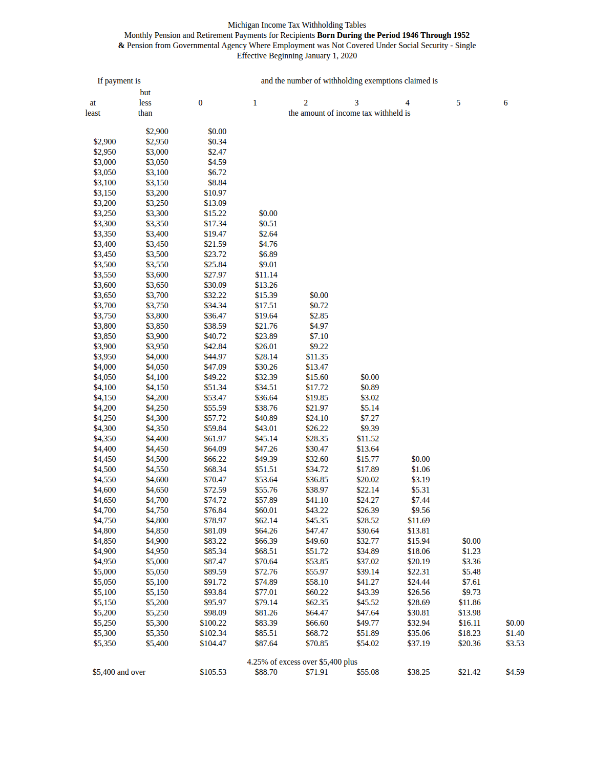Michigan Income Tax Withholding Tables
Monthly Pension and Retirement Payments for Recipients Born During the Period 1946 Through 1952
& Pension from Governmental Agency Where Employment was Not Covered Under Social Security - Single
Effective Beginning January 1, 2020
| If payment is | and the number of withholding exemptions claimed is |
| | but | |
| at | less | 0 | 1 | 2 | 3 | 4 | 5 | 6 |
| least | than | the amount of income tax withheld is |
| | $2,900 | $0.00 | | | | | | |
| $2,900 | $2,950 | $0.34 | | | | | | |
| $2,950 | $3,000 | $2.47 | | | | | | |
| $3,000 | $3,050 | $4.59 | | | | | | |
| $3,050 | $3,100 | $6.72 | | | | | | |
| $3,100 | $3,150 | $8.84 | | | | | | |
| $3,150 | $3,200 | $10.97 | | | | | | |
| $3,200 | $3,250 | $13.09 | | | | | | |
| $3,250 | $3,300 | $15.22 | $0.00 | | | | | |
| $3,300 | $3,350 | $17.34 | $0.51 | | | | | |
| $3,350 | $3,400 | $19.47 | $2.64 | | | | | |
| $3,400 | $3,450 | $21.59 | $4.76 | | | | | |
| $3,450 | $3,500 | $23.72 | $6.89 | | | | | |
| $3,500 | $3,550 | $25.84 | $9.01 | | | | | |
| $3,550 | $3,600 | $27.97 | $11.14 | | | | | |
| $3,600 | $3,650 | $30.09 | $13.26 | | | | | |
| $3,650 | $3,700 | $32.22 | $15.39 | $0.00 | | | | |
| $3,700 | $3,750 | $34.34 | $17.51 | $0.72 | | | | |
| $3,750 | $3,800 | $36.47 | $19.64 | $2.85 | | | | |
| $3,800 | $3,850 | $38.59 | $21.76 | $4.97 | | | | |
| $3,850 | $3,900 | $40.72 | $23.89 | $7.10 | | | | |
| $3,900 | $3,950 | $42.84 | $26.01 | $9.22 | | | | |
| $3,950 | $4,000 | $44.97 | $28.14 | $11.35 | | | | |
| $4,000 | $4,050 | $47.09 | $30.26 | $13.47 | | | | |
| $4,050 | $4,100 | $49.22 | $32.39 | $15.60 | $0.00 | | | |
| $4,100 | $4,150 | $51.34 | $34.51 | $17.72 | $0.89 | | | |
| $4,150 | $4,200 | $53.47 | $36.64 | $19.85 | $3.02 | | | |
| $4,200 | $4,250 | $55.59 | $38.76 | $21.97 | $5.14 | | | |
| $4,250 | $4,300 | $57.72 | $40.89 | $24.10 | $7.27 | | | |
| $4,300 | $4,350 | $59.84 | $43.01 | $26.22 | $9.39 | | | |
| $4,350 | $4,400 | $61.97 | $45.14 | $28.35 | $11.52 | | | |
| $4,400 | $4,450 | $64.09 | $47.26 | $30.47 | $13.64 | | | |
| $4,450 | $4,500 | $66.22 | $49.39 | $32.60 | $15.77 | $0.00 | | |
| $4,500 | $4,550 | $68.34 | $51.51 | $34.72 | $17.89 | $1.06 | | |
| $4,550 | $4,600 | $70.47 | $53.64 | $36.85 | $20.02 | $3.19 | | |
| $4,600 | $4,650 | $72.59 | $55.76 | $38.97 | $22.14 | $5.31 | | |
| $4,650 | $4,700 | $74.72 | $57.89 | $41.10 | $24.27 | $7.44 | | |
| $4,700 | $4,750 | $76.84 | $60.01 | $43.22 | $26.39 | $9.56 | | |
| $4,750 | $4,800 | $78.97 | $62.14 | $45.35 | $28.52 | $11.69 | | |
| $4,800 | $4,850 | $81.09 | $64.26 | $47.47 | $30.64 | $13.81 | | |
| $4,850 | $4,900 | $83.22 | $66.39 | $49.60 | $32.77 | $15.94 | $0.00 | |
| $4,900 | $4,950 | $85.34 | $68.51 | $51.72 | $34.89 | $18.06 | $1.23 | |
| $4,950 | $5,000 | $87.47 | $70.64 | $53.85 | $37.02 | $20.19 | $3.36 | |
| $5,000 | $5,050 | $89.59 | $72.76 | $55.97 | $39.14 | $22.31 | $5.48 | |
| $5,050 | $5,100 | $91.72 | $74.89 | $58.10 | $41.27 | $24.44 | $7.61 | |
| $5,100 | $5,150 | $93.84 | $77.01 | $60.22 | $43.39 | $26.56 | $9.73 | |
| $5,150 | $5,200 | $95.97 | $79.14 | $62.35 | $45.52 | $28.69 | $11.86 | |
| $5,200 | $5,250 | $98.09 | $81.26 | $64.47 | $47.64 | $30.81 | $13.98 | |
| $5,250 | $5,300 | $100.22 | $83.39 | $66.60 | $49.77 | $32.94 | $16.11 | $0.00 |
| $5,300 | $5,350 | $102.34 | $85.51 | $68.72 | $51.89 | $35.06 | $18.23 | $1.40 |
| $5,350 | $5,400 | $104.47 | $87.64 | $70.85 | $54.02 | $37.19 | $20.36 | $3.53 |
| | 4.25% of excess over $5,400 plus | |
| $5,400 and over | $105.53 | $88.70 | $71.91 | $55.08 | $38.25 | $21.42 | $4.59 |